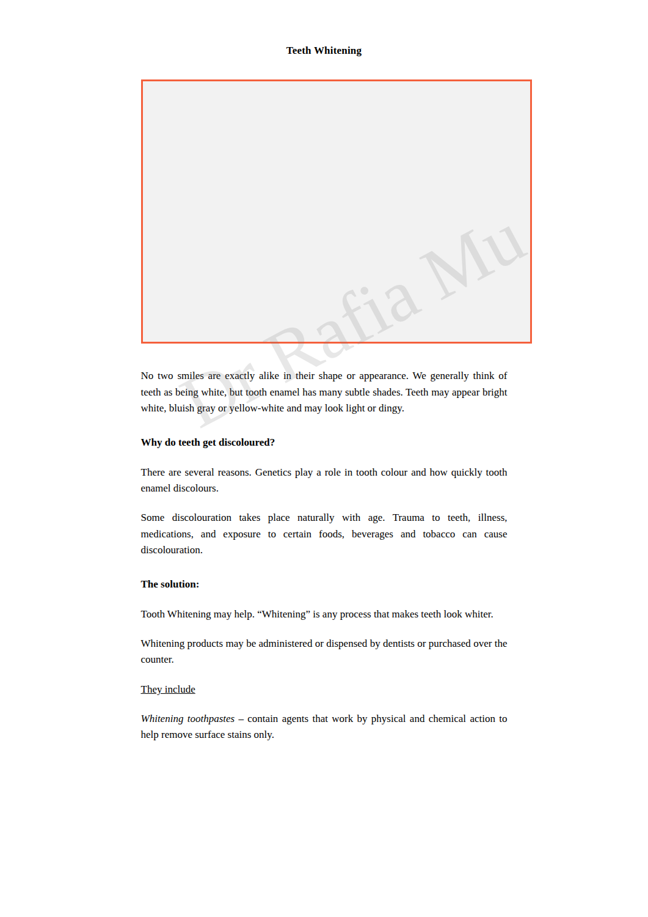Dr Rafia Mu
Teeth Whitening
No two smiles are exactly alike in their shape or appearance. We generally think of teeth as being white, but tooth enamel has many subtle shades. Teeth may appear bright white, bluish gray or yellow-white and may look light or dingy.
Why do teeth get discoloured?
There are several reasons. Genetics play a role in tooth colour and how quickly tooth enamel discolours.
Some discolouration takes place naturally with age. Trauma to teeth, illness, medications, and exposure to certain foods, beverages and tobacco can cause discolouration.
The solution:
Tooth Whitening may help. “Whitening” is any process that makes teeth look whiter.
Whitening products may be administered or dispensed by dentists or purchased over the counter.
They include
Whitening toothpastes – contain agents that work by physical and chemical action to help remove surface stains only.